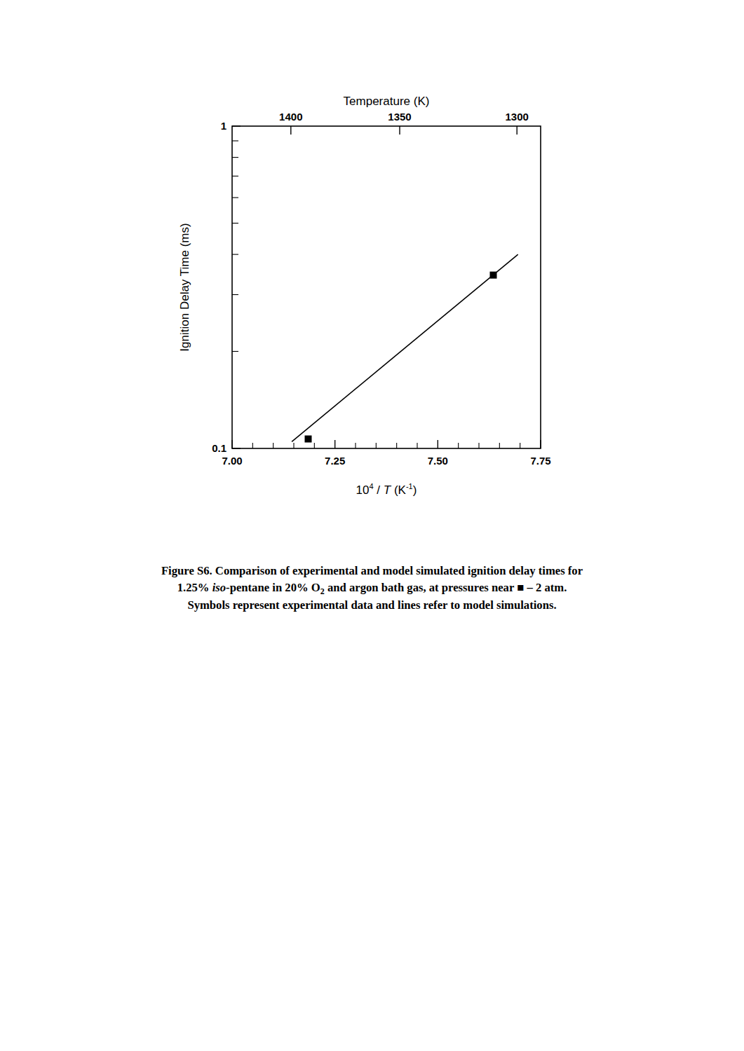Plot geometry: x-axis: 10^4/T from 7.00 to 7.75 mapped to px 120..560 y-axis: log scale 0.1 to 1 mapped to px 520..60 (bottom..top) Temperature (K) 1400 1350 1300 7.00 7.25 7.50 7.75 104 / T (K-1) 0.1 1 Ignition Delay Time (ms)
Figure S6. Comparison of experimental and model simulated ignition delay times for 1.25% iso-pentane in 20% O2 and argon bath gas, at pressures near ■ – 2 atm. Symbols represent experimental data and lines refer to model simulations.